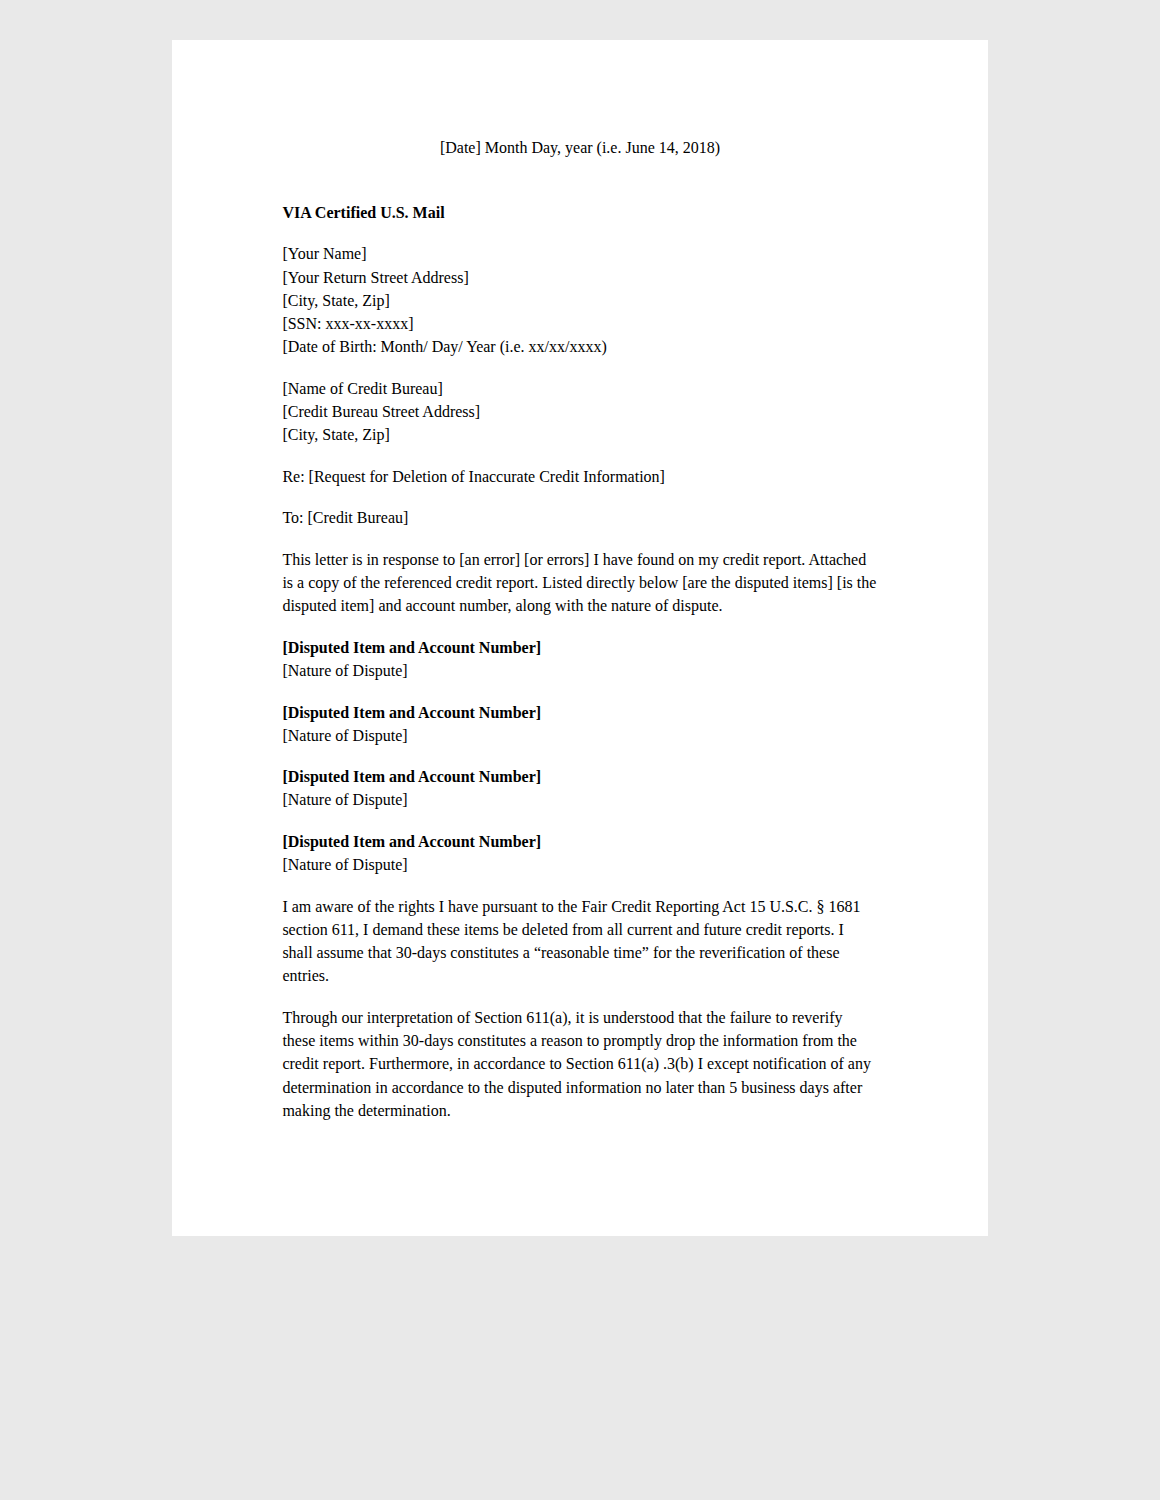[Date] Month Day, year (i.e. June 14, 2018)
VIA Certified U.S. Mail
[Your Name]
[Your Return Street Address]
[City, State, Zip]
[SSN: xxx-xx-xxxx]
[Date of Birth: Month/ Day/ Year (i.e. xx/xx/xxxx)
[Name of Credit Bureau]
[Credit Bureau Street Address]
[City, State, Zip]
Re: [Request for Deletion of Inaccurate Credit Information]
To: [Credit Bureau]
This letter is in response to [an error] [or errors] I have found on my credit report. Attached is a copy of the referenced credit report. Listed directly below [are the disputed items] [is the disputed item] and account number, along with the nature of dispute.
[Disputed Item and Account Number]
[Nature of Dispute]
[Disputed Item and Account Number]
[Nature of Dispute]
[Disputed Item and Account Number]
[Nature of Dispute]
[Disputed Item and Account Number]
[Nature of Dispute]
I am aware of the rights I have pursuant to the Fair Credit Reporting Act 15 U.S.C. § 1681 section 611, I demand these items be deleted from all current and future credit reports. I shall assume that 30-days constitutes a “reasonable time” for the reverification of these entries.
Through our interpretation of Section 611(a), it is understood that the failure to reverify these items within 30-days constitutes a reason to promptly drop the information from the credit report. Furthermore, in accordance to Section 611(a) .3(b) I except notification of any determination in accordance to the disputed information no later than 5 business days after making the determination.